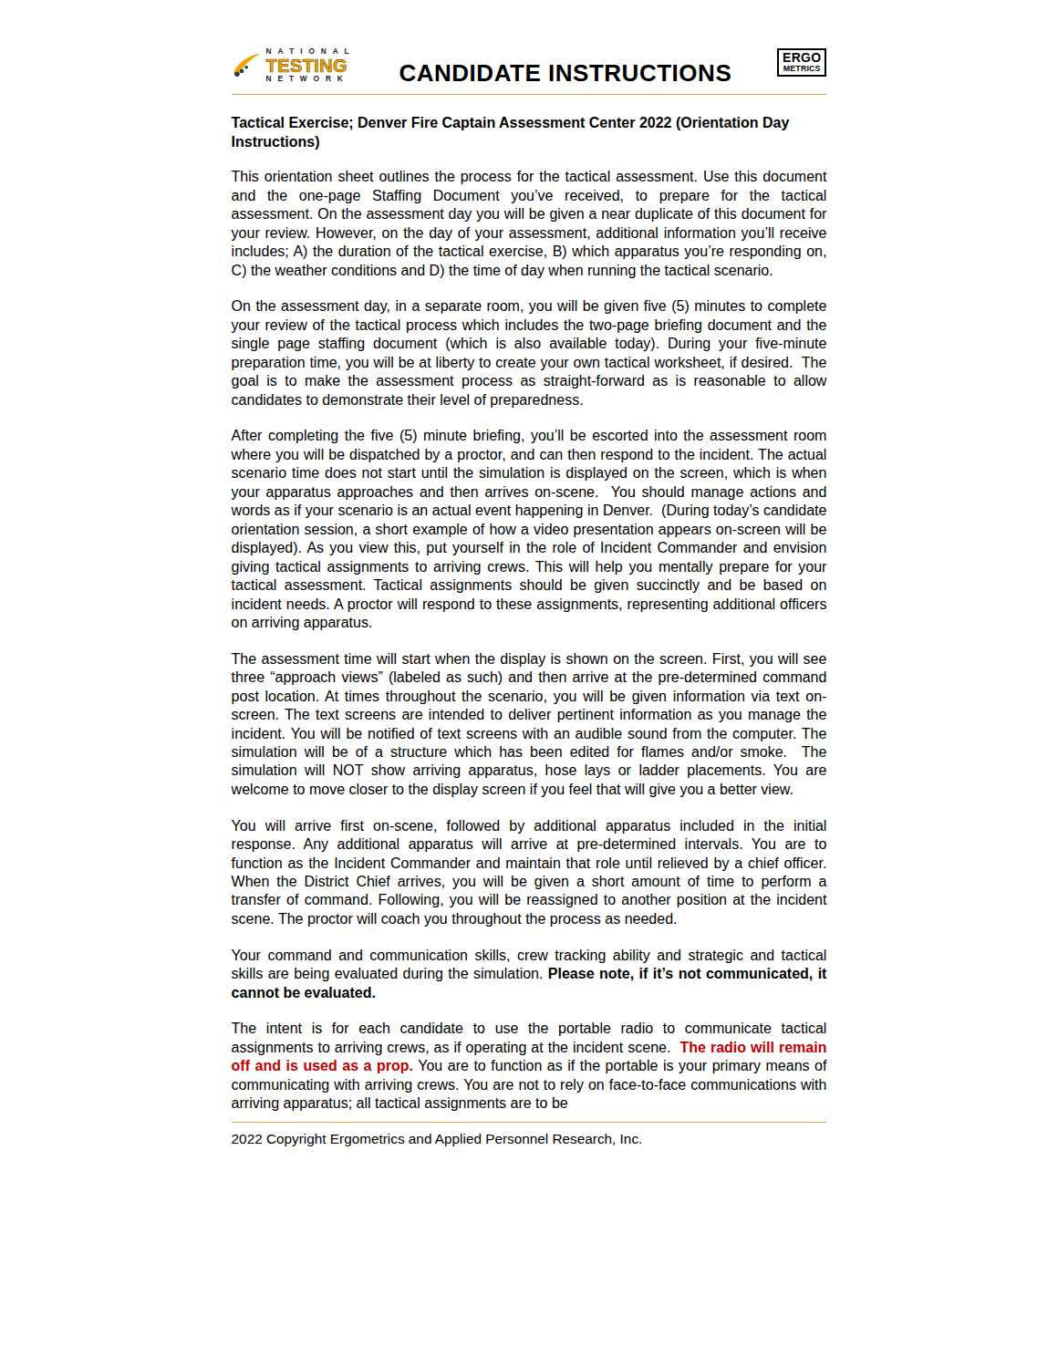N A T I O N A L
TESTING
N E T W O R K
CANDIDATE INSTRUCTIONS
ERGO
METRICS
Tactical Exercise; Denver Fire Captain Assessment Center 2022 (Orientation Day Instructions)
This orientation sheet outlines the process for the tactical assessment. Use this document and the one-page Staffing Document you’ve received, to prepare for the tactical assessment. On the assessment day you will be given a near duplicate of this document for your review. However, on the day of your assessment, additional information you’ll receive includes; A) the duration of the tactical exercise, B) which apparatus you’re responding on, C) the weather conditions and D) the time of day when running the tactical scenario.
On the assessment day, in a separate room, you will be given five (5) minutes to complete your review of the tactical process which includes the two-page briefing document and the single page staffing document (which is also available today). During your five-minute preparation time, you will be at liberty to create your own tactical worksheet, if desired. The goal is to make the assessment process as straight-forward as is reasonable to allow candidates to demonstrate their level of preparedness.
After completing the five (5) minute briefing, you’ll be escorted into the assessment room where you will be dispatched by a proctor, and can then respond to the incident. The actual scenario time does not start until the simulation is displayed on the screen, which is when your apparatus approaches and then arrives on-scene. You should manage actions and words as if your scenario is an actual event happening in Denver. (During today’s candidate orientation session, a short example of how a video presentation appears on-screen will be displayed). As you view this, put yourself in the role of Incident Commander and envision giving tactical assignments to arriving crews. This will help you mentally prepare for your tactical assessment. Tactical assignments should be given succinctly and be based on incident needs. A proctor will respond to these assignments, representing additional officers on arriving apparatus.
The assessment time will start when the display is shown on the screen. First, you will see three “approach views” (labeled as such) and then arrive at the pre-determined command post location. At times throughout the scenario, you will be given information via text on-screen. The text screens are intended to deliver pertinent information as you manage the incident. You will be notified of text screens with an audible sound from the computer. The simulation will be of a structure which has been edited for flames and/or smoke. The simulation will NOT show arriving apparatus, hose lays or ladder placements. You are welcome to move closer to the display screen if you feel that will give you a better view.
You will arrive first on-scene, followed by additional apparatus included in the initial response. Any additional apparatus will arrive at pre-determined intervals. You are to function as the Incident Commander and maintain that role until relieved by a chief officer. When the District Chief arrives, you will be given a short amount of time to perform a transfer of command. Following, you will be reassigned to another position at the incident scene. The proctor will coach you throughout the process as needed.
Your command and communication skills, crew tracking ability and strategic and tactical skills are being evaluated during the simulation. Please note, if it’s not communicated, it cannot be evaluated.
The intent is for each candidate to use the portable radio to communicate tactical assignments to arriving crews, as if operating at the incident scene. The radio will remain off and is used as a prop. You are to function as if the portable is your primary means of communicating with arriving crews. You are not to rely on face-to-face communications with arriving apparatus; all tactical assignments are to be
2022 Copyright Ergometrics and Applied Personnel Research, Inc.